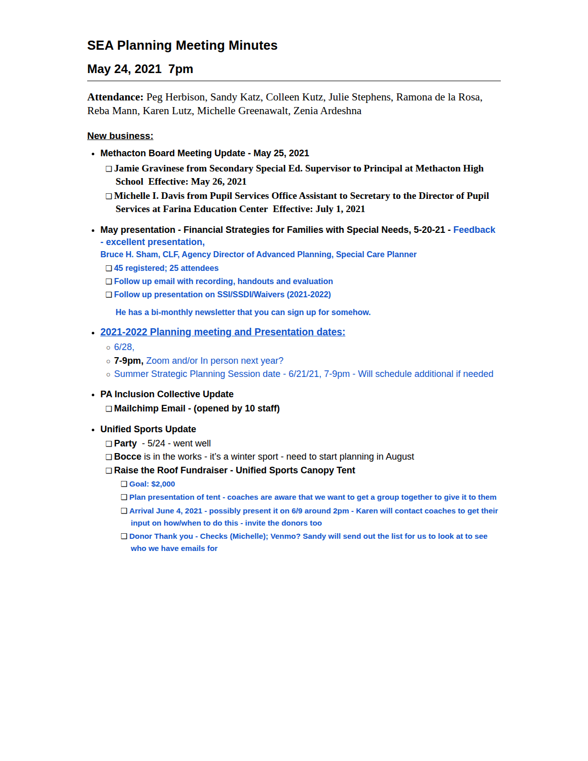SEA Planning Meeting Minutes
May 24, 2021 7pm
Attendance: Peg Herbison, Sandy Katz, Colleen Kutz, Julie Stephens, Ramona de la Rosa, Reba Mann, Karen Lutz, Michelle Greenawalt, Zenia Ardeshna
New business:
Methacton Board Meeting Update - May 25, 2021
Jamie Gravinese from Secondary Special Ed. Supervisor to Principal at Methacton High School Effective: May 26, 2021
Michelle I. Davis from Pupil Services Office Assistant to Secretary to the Director of Pupil Services at Farina Education Center Effective: July 1, 2021
May presentation - Financial Strategies for Families with Special Needs, 5-20-21 - Feedback - excellent presentation,
Bruce H. Sham, CLF, Agency Director of Advanced Planning, Special Care Planner
45 registered; 25 attendees
Follow up email with recording, handouts and evaluation
Follow up presentation on SSI/SSDI/Waivers (2021-2022)
He has a bi-monthly newsletter that you can sign up for somehow.
2021-2022 Planning meeting and Presentation dates:
6/28,
7-9pm, Zoom and/or In person next year?
Summer Strategic Planning Session date - 6/21/21, 7-9pm - Will schedule additional if needed
PA Inclusion Collective Update
Mailchimp Email - (opened by 10 staff)
Unified Sports Update
Party - 5/24 - went well
Bocce is in the works - it’s a winter sport - need to start planning in August
Raise the Roof Fundraiser - Unified Sports Canopy Tent
Goal: $2,000
Plan presentation of tent - coaches are aware that we want to get a group together to give it to them
Arrival June 4, 2021 - possibly present it on 6/9 around 2pm - Karen will contact coaches to get their input on how/when to do this - invite the donors too
Donor Thank you - Checks (Michelle); Venmo? Sandy will send out the list for us to look at to see who we have emails for